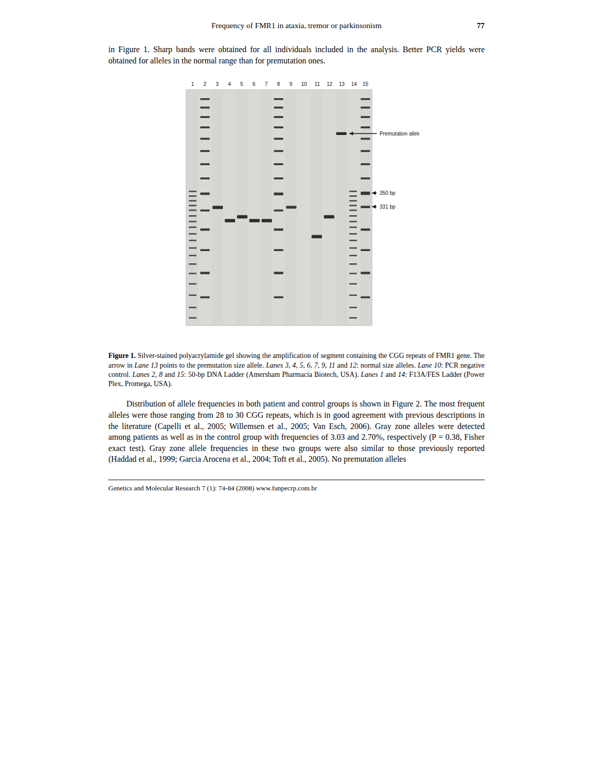Frequency of FMR1 in ataxia, tremor or parkinsonism 77
in Figure 1. Sharp bands were obtained for all individuals included in the analysis. Better PCR yields were obtained for alleles in the normal range than for premutation ones.
Silver-stained polyacrylamide gel A photograph-style rendering of a silver-stained polyacrylamide gel with 15 numbered lanes. Arrows at the right indicate a premutation allele band in lane 13, and size markers at 350 base pairs and 331 base pairs. 1 2 3 4 5 6 7 8 9 10 11 12 13 14 15 Premutation allele 350 bp 331 bp
Figure 1. Silver-stained polyacrylamide gel showing the amplification of segment containing the CGG repeats of FMR1 gene. The arrow in Lane 13 points to the premutation size allele. Lanes 3, 4, 5, 6, 7, 9, 11 and 12: normal size alleles. Lane 10: PCR negative control. Lanes 2, 8 and 15: 50-bp DNA Ladder (Amersham Pharmacia Biotech, USA). Lanes 1 and 14: F13A/FES Ladder (Power Plex, Promega, USA).
Distribution of allele frequencies in both patient and control groups is shown in Figure 2. The most frequent alleles were those ranging from 28 to 30 CGG repeats, which is in good agreement with previous descriptions in the literature (Capelli et al., 2005; Willemsen et al., 2005; Van Esch, 2006). Gray zone alleles were detected among patients as well as in the control group with frequencies of 3.03 and 2.70%, respectively (P = 0.38, Fisher exact test). Gray zone allele frequencies in these two groups were also similar to those previously reported (Haddad et al., 1999; Garcia Arocena et al., 2004; Toft et al., 2005). No premutation alleles
Genetics and Molecular Research 7 (1): 74-84 (2008) www.funpecrp.com.br